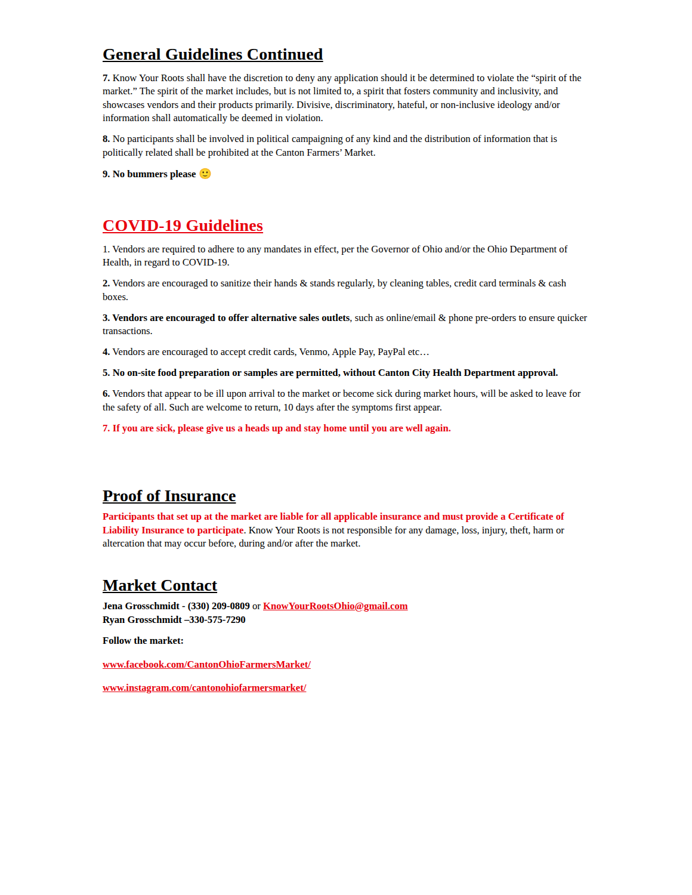General Guidelines Continued
7. Know Your Roots shall have the discretion to deny any application should it be determined to violate the “spirit of the market.” The spirit of the market includes, but is not limited to, a spirit that fosters community and inclusivity, and showcases vendors and their products primarily. Divisive, discriminatory, hateful, or non-inclusive ideology and/or information shall automatically be deemed in violation.
8. No participants shall be involved in political campaigning of any kind and the distribution of information that is politically related shall be prohibited at the Canton Farmers’ Market.
9. No bummers please 🙂
COVID-19 Guidelines
1. Vendors are required to adhere to any mandates in effect, per the Governor of Ohio and/or the Ohio Department of Health, in regard to COVID-19.
2. Vendors are encouraged to sanitize their hands & stands regularly, by cleaning tables, credit card terminals & cash boxes.
3. Vendors are encouraged to offer alternative sales outlets, such as online/email & phone pre-orders to ensure quicker transactions.
4. Vendors are encouraged to accept credit cards, Venmo, Apple Pay, PayPal etc…
5. No on-site food preparation or samples are permitted, without Canton City Health Department approval.
6. Vendors that appear to be ill upon arrival to the market or become sick during market hours, will be asked to leave for the safety of all. Such are welcome to return, 10 days after the symptoms first appear.
7. If you are sick, please give us a heads up and stay home until you are well again.
Proof of Insurance
Participants that set up at the market are liable for all applicable insurance and must provide a Certificate of Liability Insurance to participate. Know Your Roots is not responsible for any damage, loss, injury, theft, harm or altercation that may occur before, during and/or after the market.
Market Contact
Jena Grosschmidt - (330) 209-0809 or KnowYourRootsOhio@gmail.com
Ryan Grosschmidt –330-575-7290
Follow the market:
www.facebook.com/CantonOhioFarmersMarket/
www.instagram.com/cantonohiofarmersmarket/